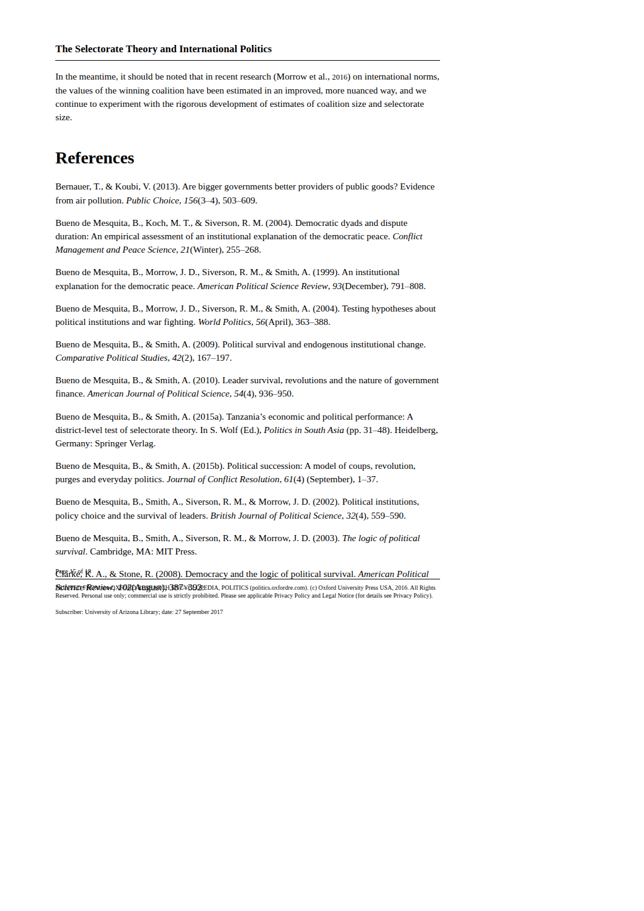The Selectorate Theory and International Politics
In the meantime, it should be noted that in recent research (Morrow et al., 2016) on international norms, the values of the winning coalition have been estimated in an improved, more nuanced way, and we continue to experiment with the rigorous development of estimates of coalition size and selectorate size.
References
Bernauer, T., & Koubi, V. (2013). Are bigger governments better providers of public goods? Evidence from air pollution. Public Choice, 156(3–4), 503–609.
Bueno de Mesquita, B., Koch, M. T., & Siverson, R. M. (2004). Democratic dyads and dispute duration: An empirical assessment of an institutional explanation of the democratic peace. Conflict Management and Peace Science, 21(Winter), 255–268.
Bueno de Mesquita, B., Morrow, J. D., Siverson, R. M., & Smith, A. (1999). An institutional explanation for the democratic peace. American Political Science Review, 93(December), 791–808.
Bueno de Mesquita, B., Morrow, J. D., Siverson, R. M., & Smith, A. (2004). Testing hypotheses about political institutions and war fighting. World Politics, 56(April), 363–388.
Bueno de Mesquita, B., & Smith, A. (2009). Political survival and endogenous institutional change. Comparative Political Studies, 42(2), 167–197.
Bueno de Mesquita, B., & Smith, A. (2010). Leader survival, revolutions and the nature of government finance. American Journal of Political Science, 54(4), 936–950.
Bueno de Mesquita, B., & Smith, A. (2015a). Tanzania’s economic and political performance: A district-level test of selectorate theory. In S. Wolf (Ed.), Politics in South Asia (pp. 31–48). Heidelberg, Germany: Springer Verlag.
Bueno de Mesquita, B., & Smith, A. (2015b). Political succession: A model of coups, revolution, purges and everyday politics. Journal of Conflict Resolution, 61(4) (September), 1–37.
Bueno de Mesquita, B., Smith, A., Siverson, R. M., & Morrow, J. D. (2002). Political institutions, policy choice and the survival of leaders. British Journal of Political Science, 32(4), 559–590.
Bueno de Mesquita, B., Smith, A., Siverson, R. M., & Morrow, J. D. (2003). The logic of political survival. Cambridge, MA: MIT Press.
Clarke, K. A., & Stone, R. (2008). Democracy and the logic of political survival. American Political Science Review, 102(August), 387–392.
Page 15 of 18
PRINTED FROM the OXFORD RESEARCH ENCYCLOPEDIA, POLITICS (politics.oxfordre.com). (c) Oxford University Press USA, 2016. All Rights Reserved. Personal use only; commercial use is strictly prohibited. Please see applicable Privacy Policy and Legal Notice (for details see Privacy Policy).
Subscriber: University of Arizona Library; date: 27 September 2017